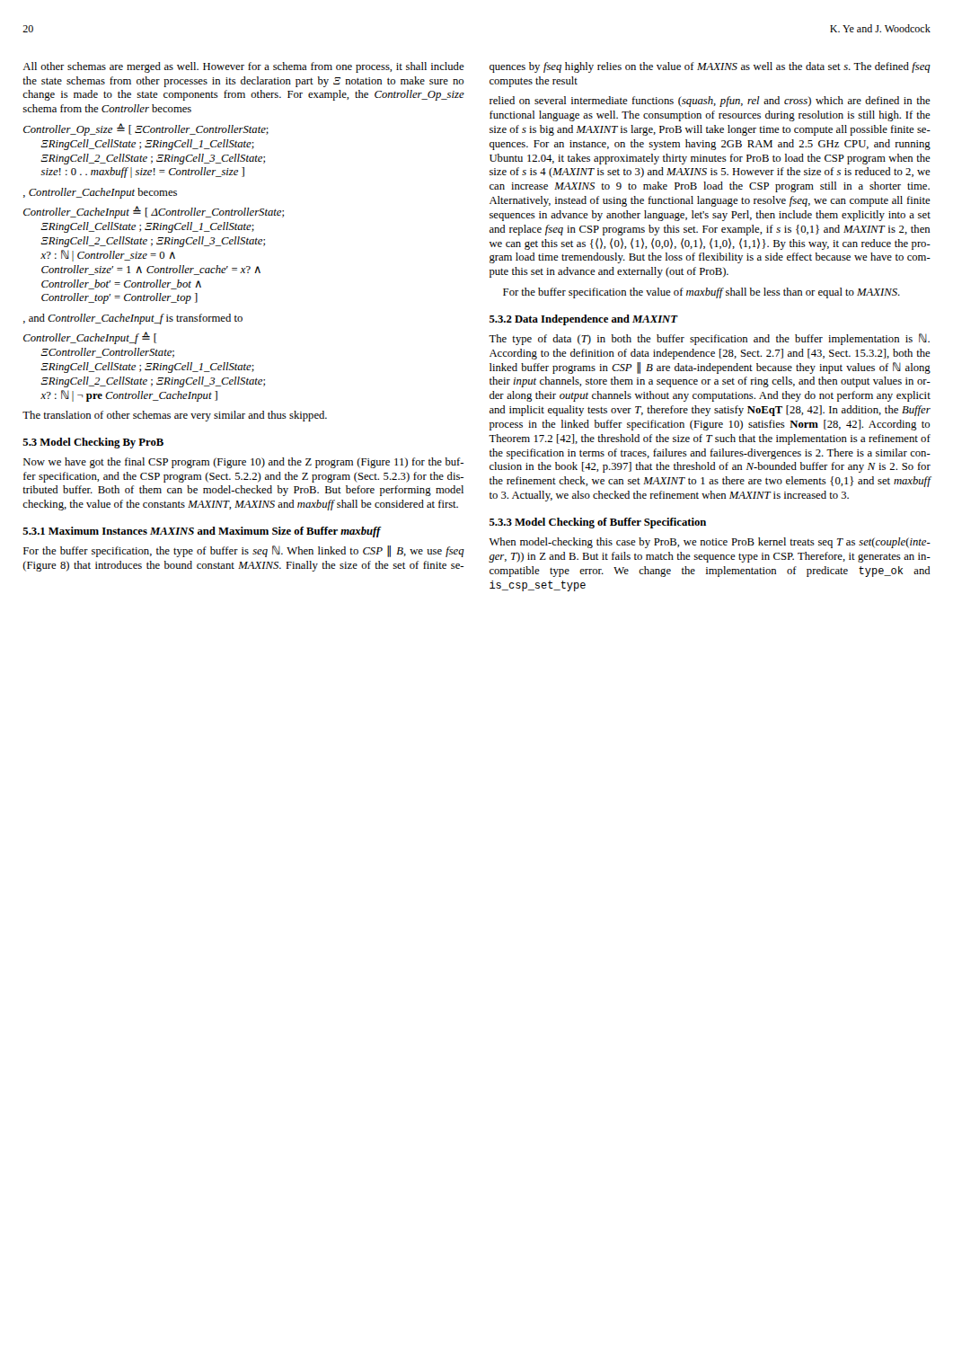20 K. Ye and J. Woodcock
All other schemas are merged as well. However for a schema from one process, it shall include the state schemas from other processes in its declaration part by Ξ notation to make sure no change is made to the state components from others. For example, the Controller_Op_size schema from the Controller becomes
Controller_Op_size ≙ [ ΞController_ControllerState; ΞRingCell_CellState ; ΞRingCell_1_CellState; ΞRingCell_2_CellState ; ΞRingCell_3_CellState; size! : 0 . . maxbuff | size! = Controller_size ]
, Controller_CacheInput becomes
Controller_CacheInput ≙ [ ΔController_ControllerState; ΞRingCell_CellState ; ΞRingCell_1_CellState; ΞRingCell_2_CellState ; ΞRingCell_3_CellState; x? : ℕ | Controller_size = 0 ∧ Controller_size′ = 1 ∧ Controller_cache′ = x? ∧ Controller_bot′ = Controller_bot ∧ Controller_top′ = Controller_top ]
, and Controller_CacheInput_f is transformed to
Controller_CacheInput_f ≙ [ ΞController_ControllerState; ΞRingCell_CellState ; ΞRingCell_1_CellState; ΞRingCell_2_CellState ; ΞRingCell_3_CellState; x? : ℕ | ¬ pre Controller_CacheInput ]
The translation of other schemas are very similar and thus skipped.
5.3 Model Checking By ProB
Now we have got the final CSP program (Figure 10) and the Z program (Figure 11) for the buffer specification, and the CSP program (Sect. 5.2.2) and the Z program (Sect. 5.2.3) for the distributed buffer. Both of them can be model-checked by ProB. But before performing model checking, the value of the constants MAXINT, MAXINS and maxbuff shall be considered at first.
5.3.1 Maximum Instances MAXINS and Maximum Size of Buffer maxbuff
For the buffer specification, the type of buffer is seq ℕ. When linked to CSP ∥ B, we use fseq (Figure 8) that introduces the bound constant MAXINS. Finally the size of the set of finite sequences by fseq highly relies on the value of MAXINS as well as the data set s. The defined fseq computes the result
relied on several intermediate functions (squash, pfun, rel and cross) which are defined in the functional language as well. The consumption of resources during resolution is still high. If the size of s is big and MAXINT is large, ProB will take longer time to compute all possible finite sequences. For an instance, on the system having 2GB RAM and 2.5 GHz CPU, and running Ubuntu 12.04, it takes approximately thirty minutes for ProB to load the CSP program when the size of s is 4 (MAXINT is set to 3) and MAXINS is 5. However if the size of s is reduced to 2, we can increase MAXINS to 9 to make ProB load the CSP program still in a shorter time. Alternatively, instead of using the functional language to resolve fseq, we can compute all finite sequences in advance by another language, let's say Perl, then include them explicitly into a set and replace fseq in CSP programs by this set. For example, if s is {0,1} and MAXINT is 2, then we can get this set as {⟨⟩, ⟨0⟩, ⟨1⟩, ⟨0,0⟩, ⟨0,1⟩, ⟨1,0⟩, ⟨1,1⟩}. By this way, it can reduce the program load time tremendously. But the loss of flexibility is a side effect because we have to compute this set in advance and externally (out of ProB).
For the buffer specification the value of maxbuff shall be less than or equal to MAXINS.
5.3.2 Data Independence and MAXINT
The type of data (T) in both the buffer specification and the buffer implementation is ℕ. According to the definition of data independence [28, Sect. 2.7] and [43, Sect. 15.3.2], both the linked buffer programs in CSP ∥ B are data-independent because they input values of ℕ along their input channels, store them in a sequence or a set of ring cells, and then output values in order along their output channels without any computations. And they do not perform any explicit and implicit equality tests over T, therefore they satisfy NoEqT [28, 42]. In addition, the Buffer process in the linked buffer specification (Figure 10) satisfies Norm [28, 42]. According to Theorem 17.2 [42], the threshold of the size of T such that the implementation is a refinement of the specification in terms of traces, failures and failures-divergences is 2. There is a similar conclusion in the book [42, p.397] that the threshold of an N-bounded buffer for any N is 2. So for the refinement check, we can set MAXINT to 1 as there are two elements {0,1} and set maxbuff to 3. Actually, we also checked the refinement when MAXINT is increased to 3.
5.3.3 Model Checking of Buffer Specification
When model-checking this case by ProB, we notice ProB kernel treats seq T as set(couple(integer, T)) in Z and B. But it fails to match the sequence type in CSP. Therefore, it generates an incompatible type error. We change the implementation of predicate type_ok and is_csp_set_type